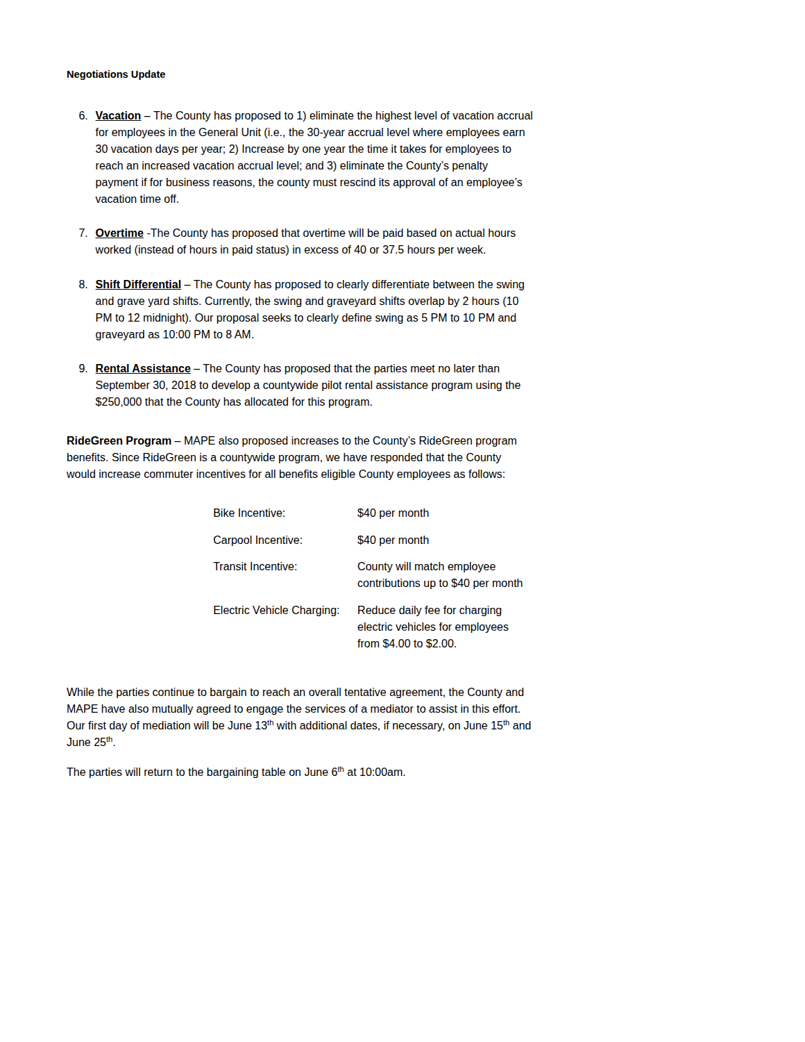Negotiations Update
Vacation – The County has proposed to 1) eliminate the highest level of vacation accrual for employees in the General Unit (i.e., the 30-year accrual level where employees earn 30 vacation days per year; 2) Increase by one year the time it takes for employees to reach an increased vacation accrual level; and 3) eliminate the County’s penalty payment if for business reasons, the county must rescind its approval of an employee’s vacation time off.
Overtime -The County has proposed that overtime will be paid based on actual hours worked (instead of hours in paid status) in excess of 40 or 37.5 hours per week.
Shift Differential – The County has proposed to clearly differentiate between the swing and grave yard shifts. Currently, the swing and graveyard shifts overlap by 2 hours (10 PM to 12 midnight). Our proposal seeks to clearly define swing as 5 PM to 10 PM and graveyard as 10:00 PM to 8 AM.
Rental Assistance – The County has proposed that the parties meet no later than September 30, 2018 to develop a countywide pilot rental assistance program using the $250,000 that the County has allocated for this program.
RideGreen Program – MAPE also proposed increases to the County’s RideGreen program benefits. Since RideGreen is a countywide program, we have responded that the County would increase commuter incentives for all benefits eligible County employees as follows:
| Bike Incentive: | $40 per month |
| Carpool Incentive: | $40 per month |
| Transit Incentive: | County will match employee contributions up to $40 per month |
| Electric Vehicle Charging: | Reduce daily fee for charging electric vehicles for employees from $4.00 to $2.00. |
While the parties continue to bargain to reach an overall tentative agreement, the County and MAPE have also mutually agreed to engage the services of a mediator to assist in this effort. Our first day of mediation will be June 13th with additional dates, if necessary, on June 15th and June 25th.
The parties will return to the bargaining table on June 6th at 10:00am.